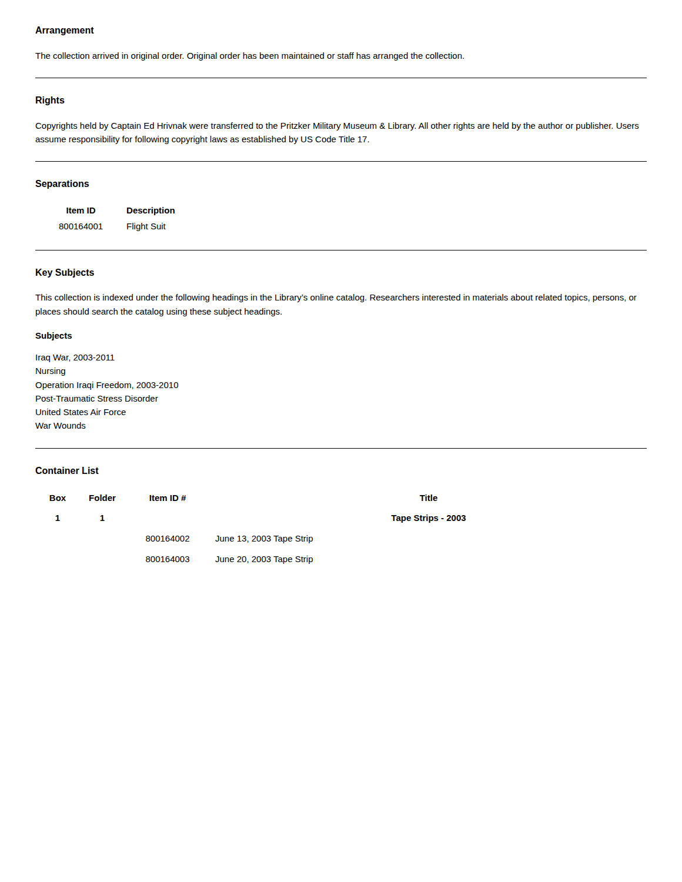Arrangement
The collection arrived in original order. Original order has been maintained or staff has arranged the collection.
Rights
Copyrights held by Captain Ed Hrivnak were transferred to the Pritzker Military Museum & Library. All other rights are held by the author or publisher. Users assume responsibility for following copyright laws as established by US Code Title 17.
Separations
| Item ID | Description |
| --- | --- |
| 800164001 | Flight Suit |
Key Subjects
This collection is indexed under the following headings in the Library’s online catalog. Researchers interested in materials about related topics, persons, or places should search the catalog using these subject headings.
Subjects
Iraq War, 2003-2011
Nursing
Operation Iraqi Freedom, 2003-2010
Post-Traumatic Stress Disorder
United States Air Force
War Wounds
Container List
| Box | Folder | Item ID # | Title |
| --- | --- | --- | --- |
| 1 | 1 | | Tape Strips - 2003 |
| | | 800164002 | June 13, 2003 Tape Strip |
| | | 800164003 | June 20, 2003 Tape Strip |